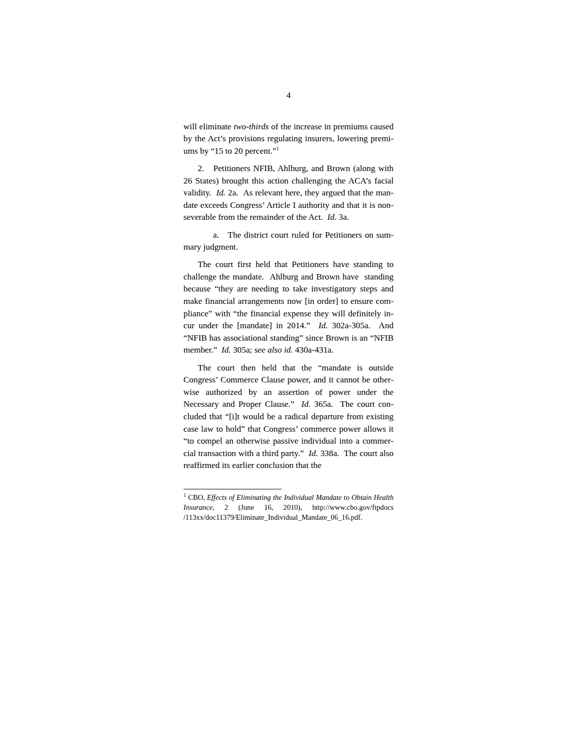4
will eliminate two-thirds of the increase in premiums caused by the Act’s provisions regulating insurers, lowering premiums by “15 to 20 percent.”1
2. Petitioners NFIB, Ahlburg, and Brown (along with 26 States) brought this action challenging the ACA’s facial validity. Id. 2a. As relevant here, they argued that the mandate exceeds Congress’ Article I authority and that it is non-severable from the remainder of the Act. Id. 3a.
a. The district court ruled for Petitioners on summary judgment.
The court first held that Petitioners have standing to challenge the mandate. Ahlburg and Brown have standing because “they are needing to take investigatory steps and make financial arrangements now [in order] to ensure compliance” with “the financial expense they will definitely incur under the [mandate] in 2014.” Id. 302a-305a. And “NFIB has associational standing” since Brown is an “NFIB member.” Id. 305a; see also id. 430a-431a.
The court then held that the “mandate is outside Congress’ Commerce Clause power, and it cannot be otherwise authorized by an assertion of power under the Necessary and Proper Clause.” Id. 365a. The court concluded that “[i]t would be a radical departure from existing case law to hold” that Congress’ commerce power allows it “to compel an otherwise passive individual into a commercial transaction with a third party.” Id. 338a. The court also reaffirmed its earlier conclusion that the
1 CBO, Effects of Eliminating the Individual Mandate to Obtain Health Insurance, 2 (June 16, 2010), http://www.cbo.gov/ftpdocs /113xx/doc11379/Eliminate_Individual_Mandate_06_16.pdf.